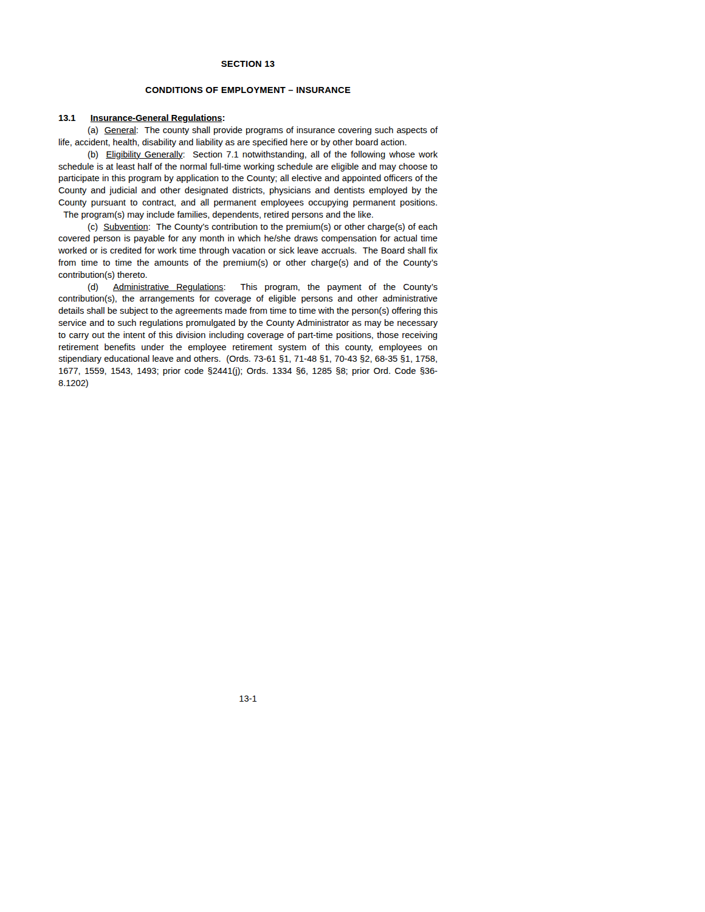SECTION 13
CONDITIONS OF EMPLOYMENT – INSURANCE
13.1 Insurance-General Regulations:
(a) General: The county shall provide programs of insurance covering such aspects of life, accident, health, disability and liability as are specified here or by other board action.
(b) Eligibility Generally: Section 7.1 notwithstanding, all of the following whose work schedule is at least half of the normal full-time working schedule are eligible and may choose to participate in this program by application to the County; all elective and appointed officers of the County and judicial and other designated districts, physicians and dentists employed by the County pursuant to contract, and all permanent employees occupying permanent positions. The program(s) may include families, dependents, retired persons and the like.
(c) Subvention: The County’s contribution to the premium(s) or other charge(s) of each covered person is payable for any month in which he/she draws compensation for actual time worked or is credited for work time through vacation or sick leave accruals. The Board shall fix from time to time the amounts of the premium(s) or other charge(s) and of the County’s contribution(s) thereto.
(d) Administrative Regulations: This program, the payment of the County’s contribution(s), the arrangements for coverage of eligible persons and other administrative details shall be subject to the agreements made from time to time with the person(s) offering this service and to such regulations promulgated by the County Administrator as may be necessary to carry out the intent of this division including coverage of part-time positions, those receiving retirement benefits under the employee retirement system of this county, employees on stipendiary educational leave and others. (Ords. 73-61 §1, 71-48 §1, 70-43 §2, 68-35 §1, 1758, 1677, 1559, 1543, 1493; prior code §2441(j); Ords. 1334 §6, 1285 §8; prior Ord. Code §36-8.1202)
13-1